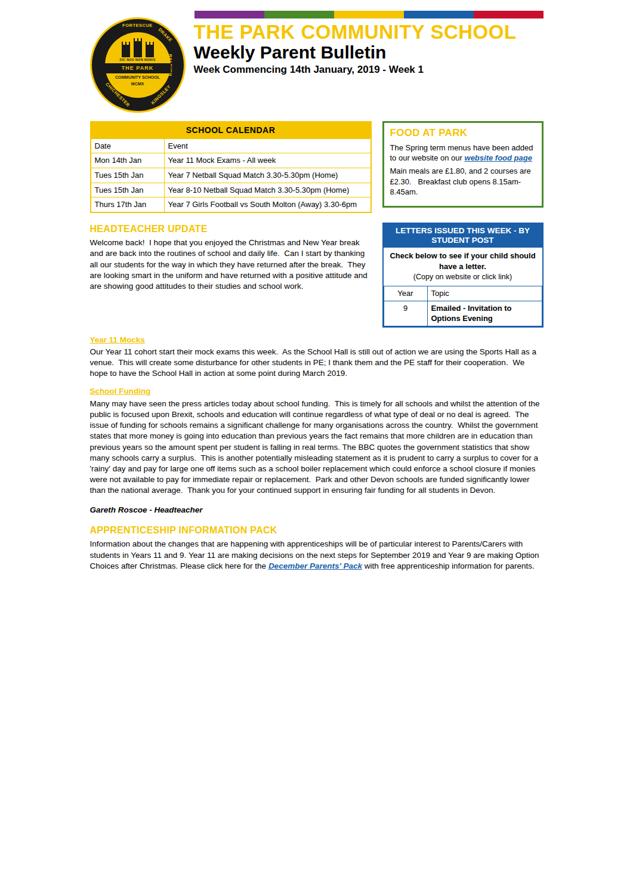FORTESCUE DRAKE RALEIGH KINGSLEY CHICHESTER
SIC NOS NON NOBIS
THE PARK
COMMUNITY SCHOOL
MCMX
THE PARK COMMUNITY SCHOOL
Weekly Parent Bulletin
Week Commencing 14th January, 2019 - Week 1
| SCHOOL CALENDAR |
| --- |
| Date | Event |
| Mon 14th Jan | Year 11 Mock Exams - All week |
| Tues 15th Jan | Year 7 Netball Squad Match 3.30-5.30pm (Home) |
| Tues 15th Jan | Year 8-10 Netball Squad Match 3.30-5.30pm (Home) |
| Thurs 17th Jan | Year 7 Girls Football vs South Molton (Away) 3.30-6pm |
FOOD AT PARK
The Spring term menus have been added to our website on our website food page
Main meals are £1.80, and 2 courses are £2.30. Breakfast club opens 8.15am-8.45am.
HEADTEACHER UPDATE
Welcome back! I hope that you enjoyed the Christmas and New Year break and are back into the routines of school and daily life. Can I start by thanking all our students for the way in which they have returned after the break. They are looking smart in the uniform and have returned with a positive attitude and are showing good attitudes to their studies and school work.
LETTERS ISSUED THIS WEEK - BY STUDENT POST
Check below to see if your child should have a letter.
(Copy on website or click link)
| Year | Topic |
| 9 | Emailed - Invitation to Options Evening |
Year 11 Mocks
Our Year 11 cohort start their mock exams this week. As the School Hall is still out of action we are using the Sports Hall as a venue. This will create some disturbance for other students in PE; I thank them and the PE staff for their cooperation. We hope to have the School Hall in action at some point during March 2019.
School Funding
Many may have seen the press articles today about school funding. This is timely for all schools and whilst the attention of the public is focused upon Brexit, schools and education will continue regardless of what type of deal or no deal is agreed. The issue of funding for schools remains a significant challenge for many organisations across the country. Whilst the government states that more money is going into education than previous years the fact remains that more children are in education than previous years so the amount spent per student is falling in real terms. The BBC quotes the government statistics that show many schools carry a surplus. This is another potentially misleading statement as it is prudent to carry a surplus to cover for a 'rainy' day and pay for large one off items such as a school boiler replacement which could enforce a school closure if monies were not available to pay for immediate repair or replacement. Park and other Devon schools are funded significantly lower than the national average. Thank you for your continued support in ensuring fair funding for all students in Devon.
Gareth Roscoe - Headteacher
APPRENTICESHIP INFORMATION PACK
Information about the changes that are happening with apprenticeships will be of particular interest to Parents/Carers with students in Years 11 and 9. Year 11 are making decisions on the next steps for September 2019 and Year 9 are making Option Choices after Christmas. Please click here for the December Parents' Pack with free apprenticeship information for parents.